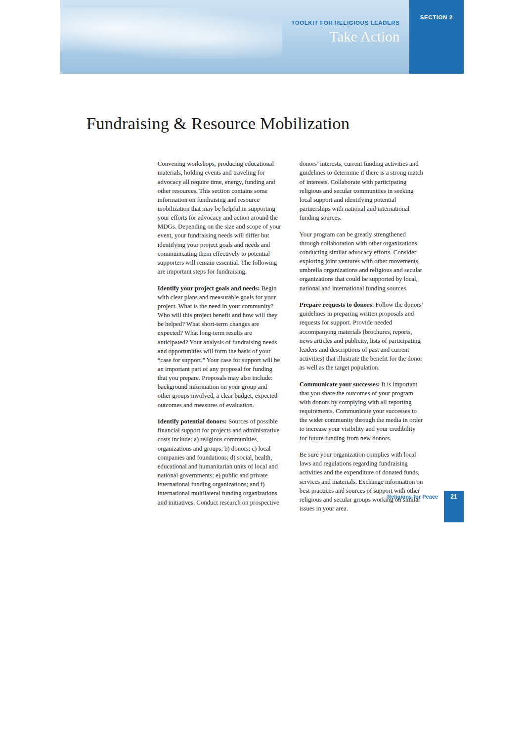Section 2
Toolkit for Religious Leaders
Take Action
Fundraising & Resource Mobilization
Convening workshops, producing educational materials, holding events and traveling for advocacy all require time, energy, funding and other resources. This section contains some information on fundraising and resource mobilization that may be helpful in supporting your efforts for advocacy and action around the MDGs. Depending on the size and scope of your event, your fundraising needs will differ but identifying your project goals and needs and communicating them effectively to potential supporters will remain essential. The following are important steps for fundraising.
Identify your project goals and needs: Begin with clear plans and measurable goals for your project. What is the need in your community? Who will this project benefit and how will they be helped? What short-term changes are expected? What long-term results are anticipated? Your analysis of fundraising needs and opportunities will form the basis of your “case for support.” Your case for support will be an important part of any proposal for funding that you prepare. Proposals may also include: background information on your group and other groups involved, a clear budget, expected outcomes and measures of evaluation.
Identify potential donors: Sources of possible financial support for projects and administrative costs include: a) religious communities, organizations and groups; b) donors; c) local companies and foundations; d) social, health, educational and humanitarian units of local and national governments; e) public and private international funding organizations; and f) international multilateral funding organizations and initiatives. Conduct research on prospective donors’ interests, current funding activities and guidelines to determine if there is a strong match of interests. Collaborate with participating religious and secular communities in seeking local support and identifying potential partnerships with national and international funding sources.
Your program can be greatly strengthened through collaboration with other organizations conducting similar advocacy efforts. Consider exploring joint ventures with other movements, umbrella organizations and religious and secular organizations that could be supported by local, national and international funding sources.
Prepare requests to donors: Follow the donors’ guidelines in preparing written proposals and requests for support. Provide needed accompanying materials (brochures, reports, news articles and publicity, lists of participating leaders and descriptions of past and current activities) that illustrate the benefit for the donor as well as the target population.
Communicate your successes: It is important that you share the outcomes of your program with donors by complying with all reporting requirements. Communicate your successes to the wider community through the media in order to increase your visibility and your credibility for future funding from new donors.
Be sure your organization complies with local laws and regulations regarding fundraising activities and the expenditure of donated funds, services and materials. Exchange information on best practices and sources of support with other religious and secular groups working on similar issues in your area.
Religions for Peace
21